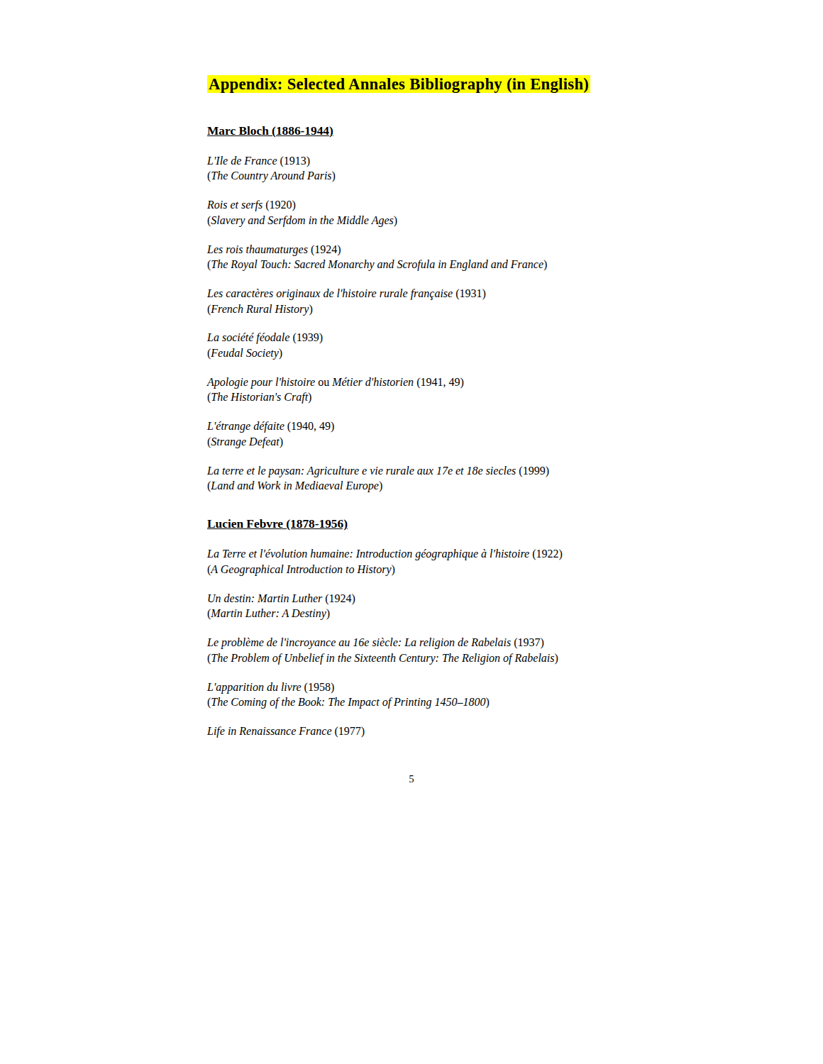Appendix: Selected Annales Bibliography (in English)
Marc Bloch (1886-1944)
L'Ile de France (1913) (The Country Around Paris)
Rois et serfs (1920) (Slavery and Serfdom in the Middle Ages)
Les rois thaumaturges (1924) (The Royal Touch: Sacred Monarchy and Scrofula in England and France)
Les caractères originaux de l'histoire rurale française (1931) (French Rural History)
La société féodale (1939) (Feudal Society)
Apologie pour l'histoire ou Métier d'historien (1941, 49) (The Historian's Craft)
L'étrange défaite (1940, 49) (Strange Defeat)
La terre et le paysan: Agriculture e vie rurale aux 17e et 18e siecles (1999) (Land and Work in Mediaeval Europe)
Lucien Febvre (1878-1956)
La Terre et l'évolution humaine: Introduction géographique à l'histoire (1922) (A Geographical Introduction to History)
Un destin: Martin Luther (1924) (Martin Luther: A Destiny)
Le problème de l'incroyance au 16e siècle: La religion de Rabelais (1937) (The Problem of Unbelief in the Sixteenth Century: The Religion of Rabelais)
L'apparition du livre (1958) (The Coming of the Book: The Impact of Printing 1450–1800)
Life in Renaissance France (1977)
5